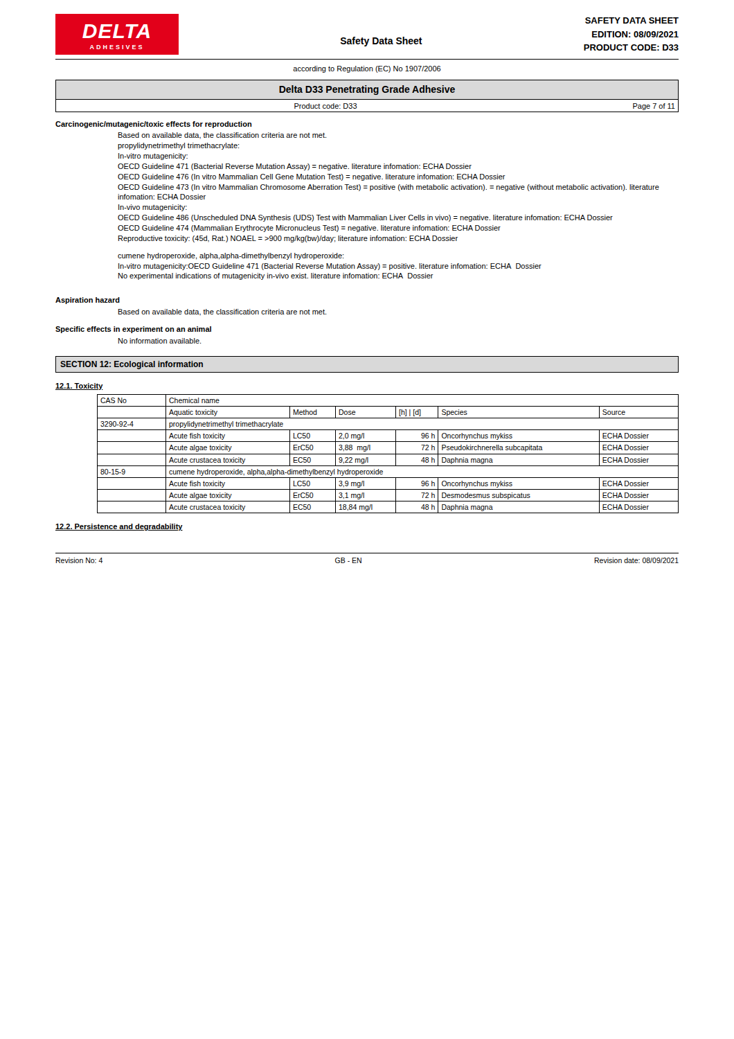DELTA
ADHESIVES
Safety Data Sheet
SAFETY DATA SHEET
EDITION: 08/09/2021
PRODUCT CODE: D33
according to Regulation (EC) No 1907/2006
Delta D33 Penetrating Grade Adhesive
Product code: D33 Page 7 of 11
Carcinogenic/mutagenic/toxic effects for reproduction
Based on available data, the classification criteria are not met.
propylidynetrimethyl trimethacrylate:
In-vitro mutagenicity:
OECD Guideline 471 (Bacterial Reverse Mutation Assay) = negative. literature infomation: ECHA Dossier
OECD Guideline 476 (In vitro Mammalian Cell Gene Mutation Test) = negative. literature infomation: ECHA Dossier
OECD Guideline 473 (In vitro Mammalian Chromosome Aberration Test) = positive (with metabolic activation). = negative (without metabolic activation). literature infomation: ECHA Dossier
In-vivo mutagenicity:
OECD Guideline 486 (Unscheduled DNA Synthesis (UDS) Test with Mammalian Liver Cells in vivo) = negative. literature infomation: ECHA Dossier
OECD Guideline 474 (Mammalian Erythrocyte Micronucleus Test) = negative. literature infomation: ECHA Dossier
Reproductive toxicity: (45d, Rat.) NOAEL = >900 mg/kg(bw)/day; literature infomation: ECHA Dossier
cumene hydroperoxide, alpha,alpha-dimethylbenzyl hydroperoxide:
In-vitro mutagenicity:OECD Guideline 471 (Bacterial Reverse Mutation Assay) = positive. literature infomation: ECHA Dossier
No experimental indications of mutagenicity in-vivo exist. literature infomation: ECHA Dossier
Aspiration hazard
Based on available data, the classification criteria are not met.
Specific effects in experiment on an animal
No information available.
SECTION 12: Ecological information
12.1. Toxicity
| CAS No | Chemical name |
| | Aquatic toxicity | Method | Dose | [h] / [d] | Species | Source |
| 3290-92-4 | propylidynetrimethyl trimethacrylate |
| | Acute fish toxicity | LC50 | 2,0 mg/l | 96 h | Oncorhynchus mykiss | ECHA Dossier |
| | Acute algae toxicity | ErC50 | 3,88 mg/l | 72 h | Pseudokirchnerella subcapitata | ECHA Dossier |
| | Acute crustacea toxicity | EC50 | 9,22 mg/l | 48 h | Daphnia magna | ECHA Dossier |
| 80-15-9 | cumene hydroperoxide, alpha,alpha-dimethylbenzyl hydroperoxide |
| | Acute fish toxicity | LC50 | 3,9 mg/l | 96 h | Oncorhynchus mykiss | ECHA Dossier |
| | Acute algae toxicity | ErC50 | 3,1 mg/l | 72 h | Desmodesmus subspicatus | ECHA Dossier |
| | Acute crustacea toxicity | EC50 | 18,84 mg/l | 48 h | Daphnia magna | ECHA Dossier |
12.2. Persistence and degradability
Revision No: 4 GB - EN Revision date: 08/09/2021